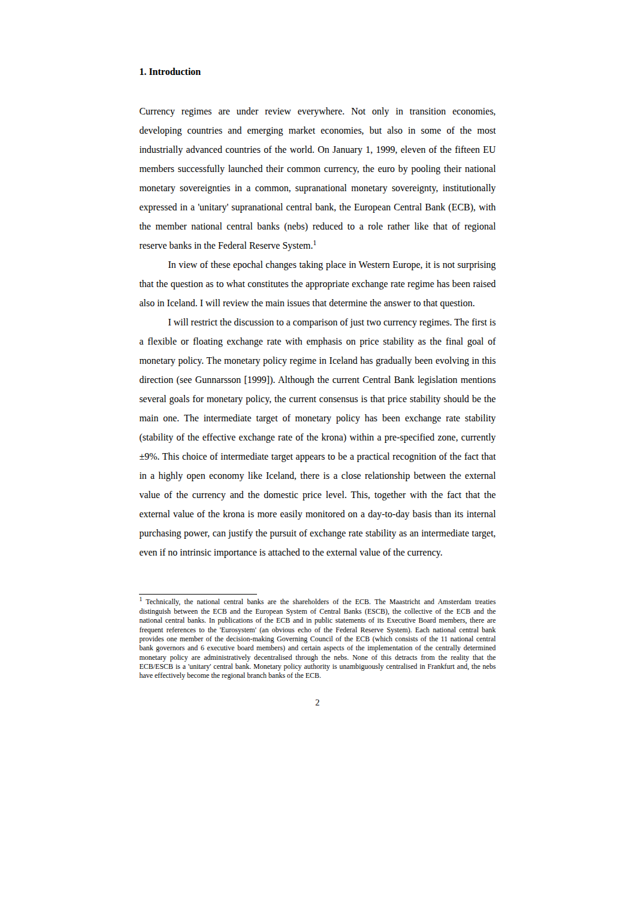1. Introduction
Currency regimes are under review everywhere. Not only in transition economies, developing countries and emerging market economies, but also in some of the most industrially advanced countries of the world. On January 1, 1999, eleven of the fifteen EU members successfully launched their common currency, the euro by pooling their national monetary sovereignties in a common, supranational monetary sovereignty, institutionally expressed in a 'unitary' supranational central bank, the European Central Bank (ECB), with the member national central banks (nebs) reduced to a role rather like that of regional reserve banks in the Federal Reserve System.1
In view of these epochal changes taking place in Western Europe, it is not surprising that the question as to what constitutes the appropriate exchange rate regime has been raised also in Iceland. I will review the main issues that determine the answer to that question.
I will restrict the discussion to a comparison of just two currency regimes. The first is a flexible or floating exchange rate with emphasis on price stability as the final goal of monetary policy. The monetary policy regime in Iceland has gradually been evolving in this direction (see Gunnarsson [1999]). Although the current Central Bank legislation mentions several goals for monetary policy, the current consensus is that price stability should be the main one. The intermediate target of monetary policy has been exchange rate stability (stability of the effective exchange rate of the krona) within a pre-specified zone, currently ±9%. This choice of intermediate target appears to be a practical recognition of the fact that in a highly open economy like Iceland, there is a close relationship between the external value of the currency and the domestic price level. This, together with the fact that the external value of the krona is more easily monitored on a day-to-day basis than its internal purchasing power, can justify the pursuit of exchange rate stability as an intermediate target, even if no intrinsic importance is attached to the external value of the currency.
1 Technically, the national central banks are the shareholders of the ECB. The Maastricht and Amsterdam treaties distinguish between the ECB and the European System of Central Banks (ESCB), the collective of the ECB and the national central banks. In publications of the ECB and in public statements of its Executive Board members, there are frequent references to the 'Eurosystem' (an obvious echo of the Federal Reserve System). Each national central bank provides one member of the decision-making Governing Council of the ECB (which consists of the 11 national central bank governors and 6 executive board members) and certain aspects of the implementation of the centrally determined monetary policy are administratively decentralised through the nebs. None of this detracts from the reality that the ECB/ESCB is a 'unitary' central bank. Monetary policy authority is unambiguously centralised in Frankfurt and, the nebs have effectively become the regional branch banks of the ECB.
2